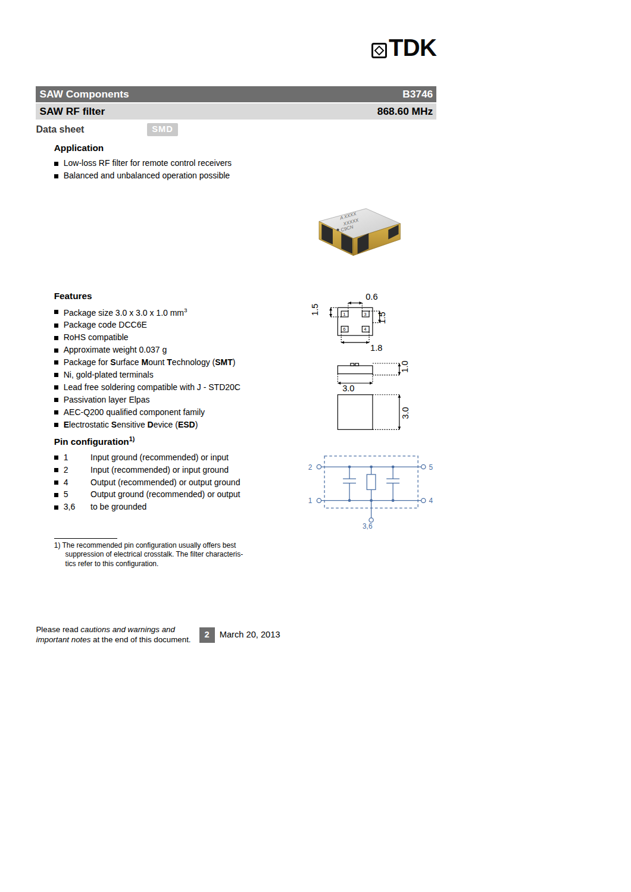TDK
SAW Components B3746
SAW RF filter 868.60 MHz
Data sheet SMD
Application
Low-loss RF filter for remote control receivers
Balanced and unbalanced operation possible
A XXXX XXXXX C9CN
Features
Package size 3.0 x 3.0 x 1.0 mm3
Package code DCC6E
RoHS compatible
Approximate weight 0.037 g
Package for Surface Mount Technology (SMT)
Ni, gold-plated terminals
Lead free soldering compatible with J - STD20C
Passivation layer Elpas
AEC-Q200 qualified component family
Electrostatic Sensitive Device (ESD)
0.6 1.5 1.5 1.8 1.0 3.0 3.0 1 3 6 4
Pin configuration1)
1 Input ground (recommended) or input
2 Input (recommended) or input ground
4 Output (recommended) or output ground
5 Output ground (recommended) or output
3,6to be grounded
2 1 5 4 3,6
1) The recommended pin configuration usually offers best suppression of electrical crosstalk. The filter characteris- tics refer to this configuration.
Please read cautions and warnings and
important notes at the end of this document.
2
March 20, 2013